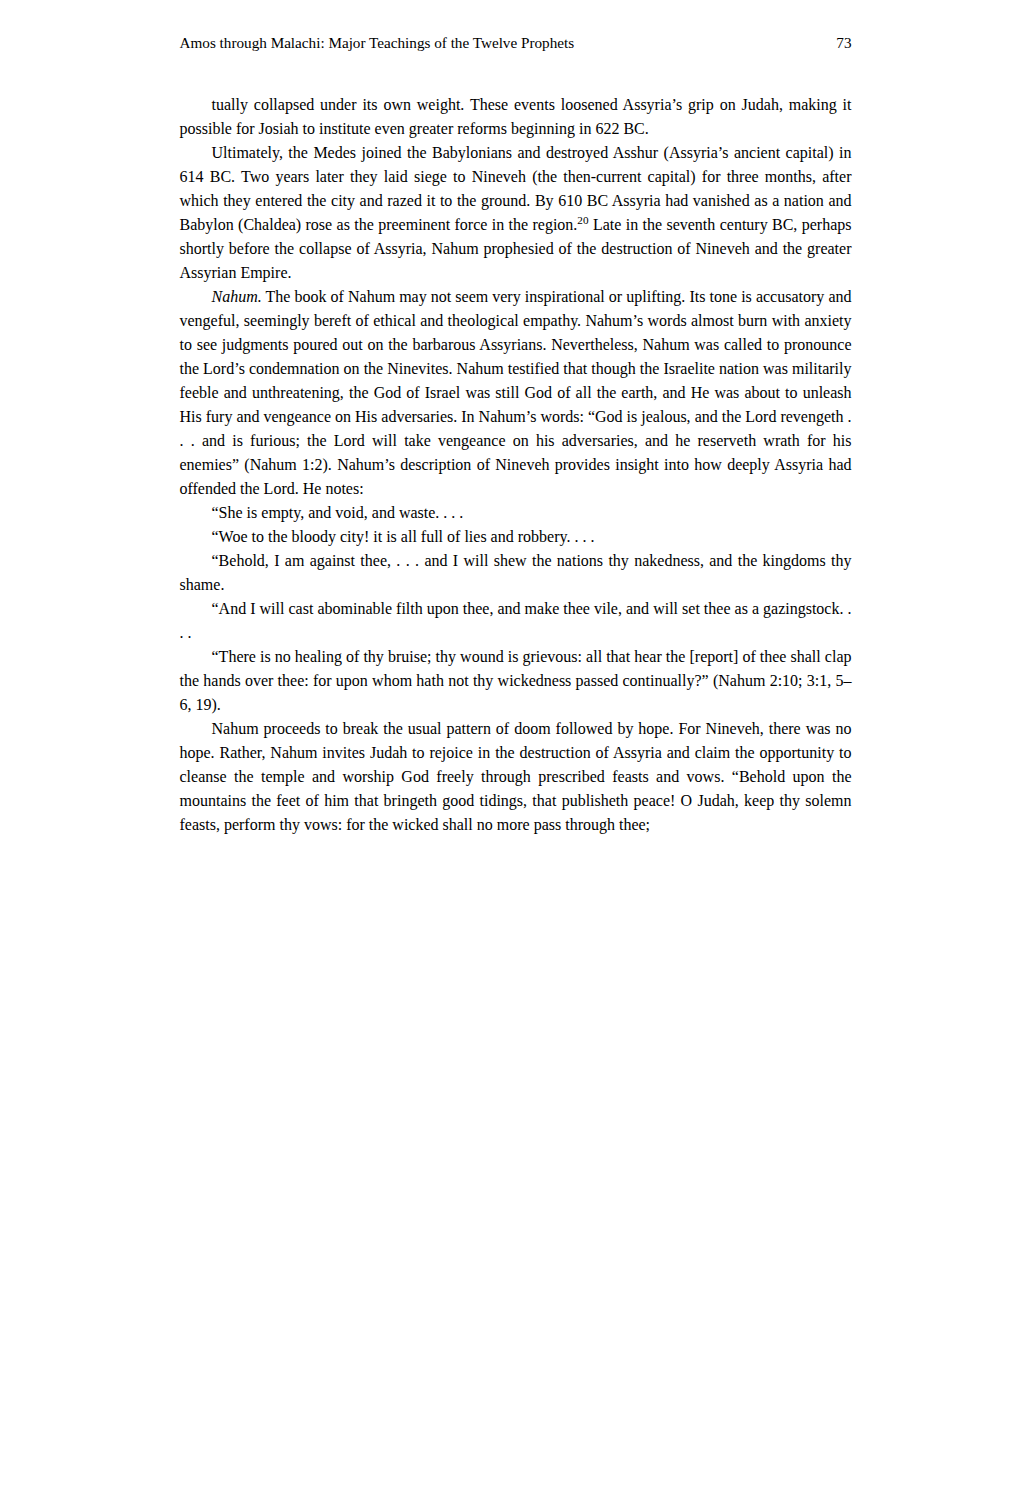Amos through Malachi: Major Teachings of the Twelve Prophets 73
tually collapsed under its own weight. These events loosened Assyria’s grip on Judah, making it possible for Josiah to institute even greater reforms beginning in 622 BC.
Ultimately, the Medes joined the Babylonians and destroyed Asshur (Assyria’s ancient capital) in 614 BC. Two years later they laid siege to Nineveh (the then-current capital) for three months, after which they entered the city and razed it to the ground. By 610 BC Assyria had vanished as a nation and Babylon (Chaldea) rose as the preeminent force in the region.20 Late in the seventh century BC, perhaps shortly before the collapse of Assyria, Nahum prophesied of the destruction of Nineveh and the greater Assyrian Empire.
Nahum. The book of Nahum may not seem very inspirational or uplifting. Its tone is accusatory and vengeful, seemingly bereft of ethical and theological empathy. Nahum’s words almost burn with anxiety to see judgments poured out on the barbarous Assyrians. Nevertheless, Nahum was called to pronounce the Lord’s condemnation on the Ninevites. Nahum testified that though the Israelite nation was militarily feeble and unthreatening, the God of Israel was still God of all the earth, and He was about to unleash His fury and vengeance on His adversaries. In Nahum’s words: “God is jealous, and the Lord revengeth . . . and is furious; the Lord will take vengeance on his adversaries, and he reserveth wrath for his enemies” (Nahum 1:2). Nahum’s description of Nineveh provides insight into how deeply Assyria had offended the Lord. He notes:
“She is empty, and void, and waste. . . .
“Woe to the bloody city! it is all full of lies and robbery. . . .
“Behold, I am against thee, . . . and I will shew the nations thy nakedness, and the kingdoms thy shame.
“And I will cast abominable filth upon thee, and make thee vile, and will set thee as a gazingstock. . . .
“There is no healing of thy bruise; thy wound is grievous: all that hear the [report] of thee shall clap the hands over thee: for upon whom hath not thy wickedness passed continually?” (Nahum 2:10; 3:1, 5–6, 19).
Nahum proceeds to break the usual pattern of doom followed by hope. For Nineveh, there was no hope. Rather, Nahum invites Judah to rejoice in the destruction of Assyria and claim the opportunity to cleanse the temple and worship God freely through prescribed feasts and vows. “Behold upon the mountains the feet of him that bringeth good tidings, that publisheth peace! O Judah, keep thy solemn feasts, perform thy vows: for the wicked shall no more pass through thee;